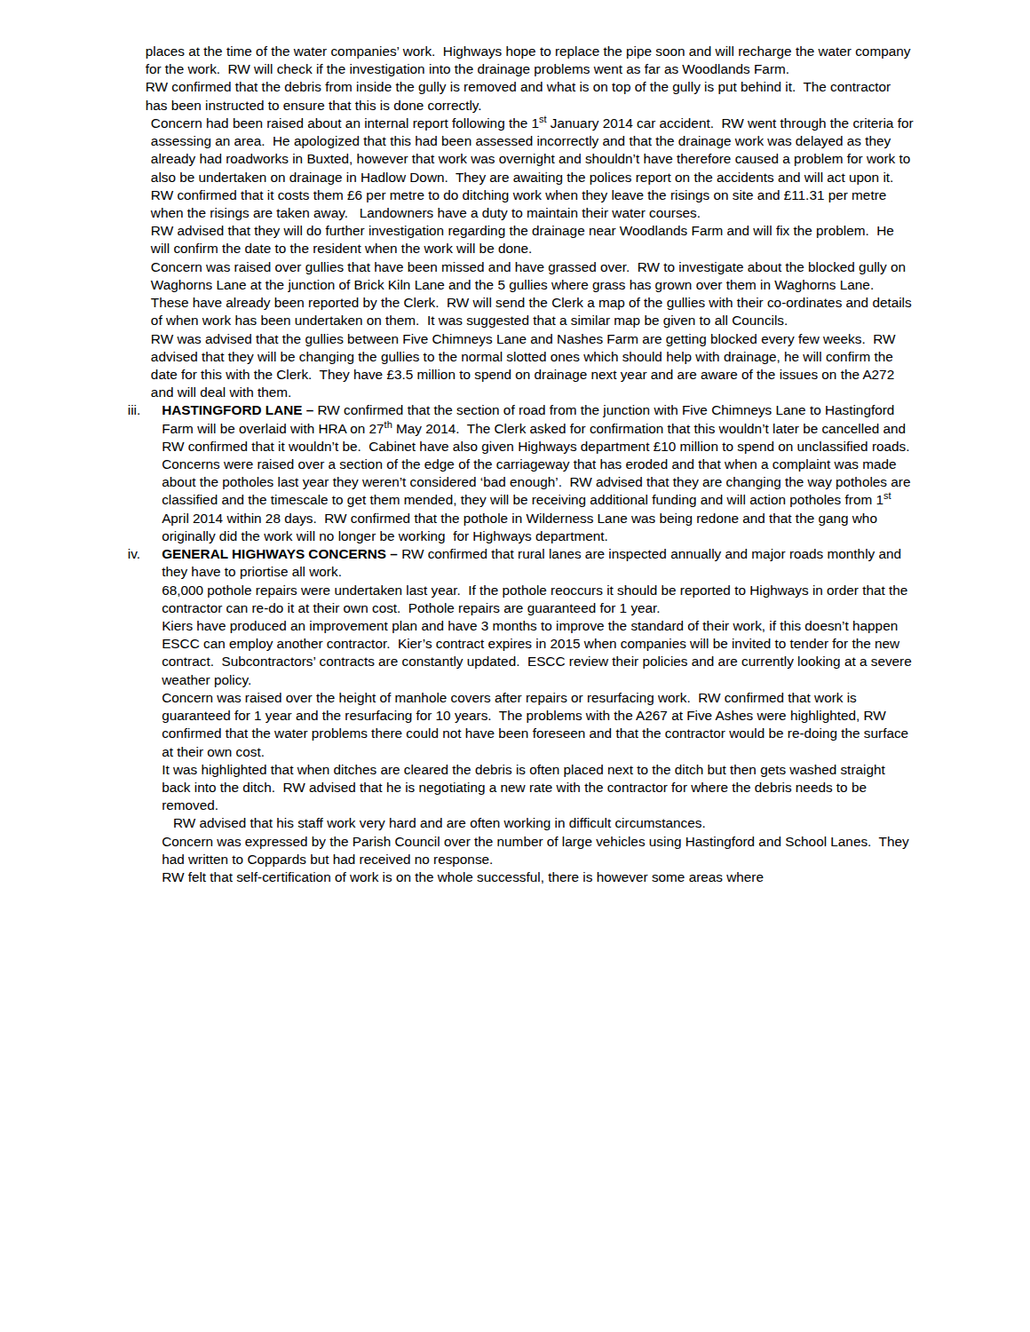places at the time of the water companies’ work. Highways hope to replace the pipe soon and will recharge the water company for the work. RW will check if the investigation into the drainage problems went as far as Woodlands Farm.
RW confirmed that the debris from inside the gully is removed and what is on top of the gully is put behind it. The contractor has been instructed to ensure that this is done correctly.
Concern had been raised about an internal report following the 1st January 2014 car accident. RW went through the criteria for assessing an area. He apologized that this had been assessed incorrectly and that the drainage work was delayed as they already had roadworks in Buxted, however that work was overnight and shouldn’t have therefore caused a problem for work to also be undertaken on drainage in Hadlow Down. They are awaiting the polices report on the accidents and will act upon it.
RW confirmed that it costs them £6 per metre to do ditching work when they leave the risings on site and £11.31 per metre when the risings are taken away. Landowners have a duty to maintain their water courses.
RW advised that they will do further investigation regarding the drainage near Woodlands Farm and will fix the problem. He will confirm the date to the resident when the work will be done.
Concern was raised over gullies that have been missed and have grassed over. RW to investigate about the blocked gully on Waghorns Lane at the junction of Brick Kiln Lane and the 5 gullies where grass has grown over them in Waghorns Lane. These have already been reported by the Clerk. RW will send the Clerk a map of the gullies with their co-ordinates and details of when work has been undertaken on them. It was suggested that a similar map be given to all Councils.
RW was advised that the gullies between Five Chimneys Lane and Nashes Farm are getting blocked every few weeks. RW advised that they will be changing the gullies to the normal slotted ones which should help with drainage, he will confirm the date for this with the Clerk. They have £3.5 million to spend on drainage next year and are aware of the issues on the A272 and will deal with them.
iii.
HASTINGFORD LANE – RW confirmed that the section of road from the junction with Five Chimneys Lane to Hastingford Farm will be overlaid with HRA on 27th May 2014. The Clerk asked for confirmation that this wouldn’t later be cancelled and RW confirmed that it wouldn’t be. Cabinet have also given Highways department £10 million to spend on unclassified roads.
Concerns were raised over a section of the edge of the carriageway that has eroded and that when a complaint was made about the potholes last year they weren’t considered ‘bad enough’. RW advised that they are changing the way potholes are classified and the timescale to get them mended, they will be receiving additional funding and will action potholes from 1st April 2014 within 28 days. RW confirmed that the pothole in Wilderness Lane was being redone and that the gang who originally did the work will no longer be working for Highways department.
iv.
GENERAL HIGHWAYS CONCERNS – RW confirmed that rural lanes are inspected annually and major roads monthly and they have to priortise all work.
68,000 pothole repairs were undertaken last year. If the pothole reoccurs it should be reported to Highways in order that the contractor can re-do it at their own cost. Pothole repairs are guaranteed for 1 year.
Kiers have produced an improvement plan and have 3 months to improve the standard of their work, if this doesn’t happen ESCC can employ another contractor. Kier’s contract expires in 2015 when companies will be invited to tender for the new contract. Subcontractors’ contracts are constantly updated. ESCC review their policies and are currently looking at a severe weather policy.
Concern was raised over the height of manhole covers after repairs or resurfacing work. RW confirmed that work is guaranteed for 1 year and the resurfacing for 10 years. The problems with the A267 at Five Ashes were highlighted, RW confirmed that the water problems there could not have been foreseen and that the contractor would be re-doing the surface at their own cost.
It was highlighted that when ditches are cleared the debris is often placed next to the ditch but then gets washed straight back into the ditch. RW advised that he is negotiating a new rate with the contractor for where the debris needs to be removed.
RW advised that his staff work very hard and are often working in difficult circumstances.
Concern was expressed by the Parish Council over the number of large vehicles using Hastingford and School Lanes. They had written to Coppards but had received no response.
RW felt that self-certification of work is on the whole successful, there is however some areas where